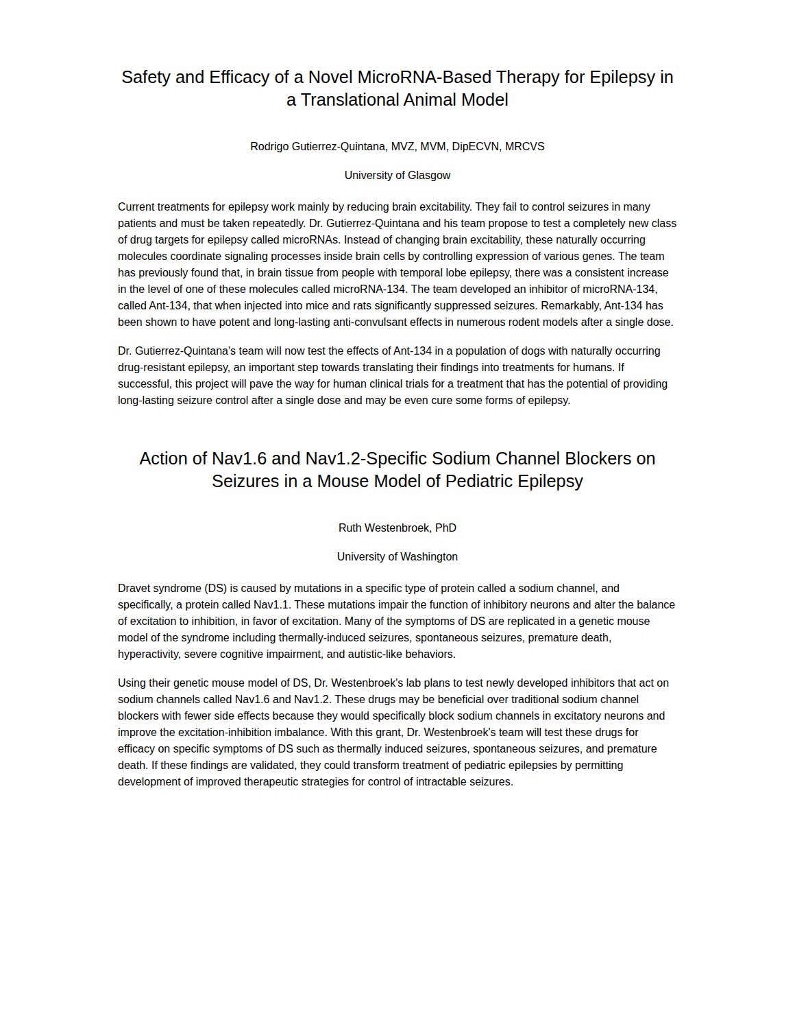Safety and Efficacy of a Novel MicroRNA-Based Therapy for Epilepsy in a Translational Animal Model
Rodrigo Gutierrez-Quintana, MVZ, MVM, DipECVN, MRCVS
University of Glasgow
Current treatments for epilepsy work mainly by reducing brain excitability. They fail to control seizures in many patients and must be taken repeatedly. Dr. Gutierrez-Quintana and his team propose to test a completely new class of drug targets for epilepsy called microRNAs. Instead of changing brain excitability, these naturally occurring molecules coordinate signaling processes inside brain cells by controlling expression of various genes. The team has previously found that, in brain tissue from people with temporal lobe epilepsy, there was a consistent increase in the level of one of these molecules called microRNA-134. The team developed an inhibitor of microRNA-134, called Ant-134, that when injected into mice and rats significantly suppressed seizures. Remarkably, Ant-134 has been shown to have potent and long-lasting anti-convulsant effects in numerous rodent models after a single dose.
Dr. Gutierrez-Quintana's team will now test the effects of Ant-134 in a population of dogs with naturally occurring drug-resistant epilepsy, an important step towards translating their findings into treatments for humans. If successful, this project will pave the way for human clinical trials for a treatment that has the potential of providing long-lasting seizure control after a single dose and may be even cure some forms of epilepsy.
Action of Nav1.6 and Nav1.2-Specific Sodium Channel Blockers on Seizures in a Mouse Model of Pediatric Epilepsy
Ruth Westenbroek, PhD
University of Washington
Dravet syndrome (DS) is caused by mutations in a specific type of protein called a sodium channel, and specifically, a protein called Nav1.1. These mutations impair the function of inhibitory neurons and alter the balance of excitation to inhibition, in favor of excitation. Many of the symptoms of DS are replicated in a genetic mouse model of the syndrome including thermally-induced seizures, spontaneous seizures, premature death, hyperactivity, severe cognitive impairment, and autistic-like behaviors.
Using their genetic mouse model of DS, Dr. Westenbroek's lab plans to test newly developed inhibitors that act on sodium channels called Nav1.6 and Nav1.2. These drugs may be beneficial over traditional sodium channel blockers with fewer side effects because they would specifically block sodium channels in excitatory neurons and improve the excitation-inhibition imbalance. With this grant, Dr. Westenbroek's team will test these drugs for efficacy on specific symptoms of DS such as thermally induced seizures, spontaneous seizures, and premature death. If these findings are validated, they could transform treatment of pediatric epilepsies by permitting development of improved therapeutic strategies for control of intractable seizures.